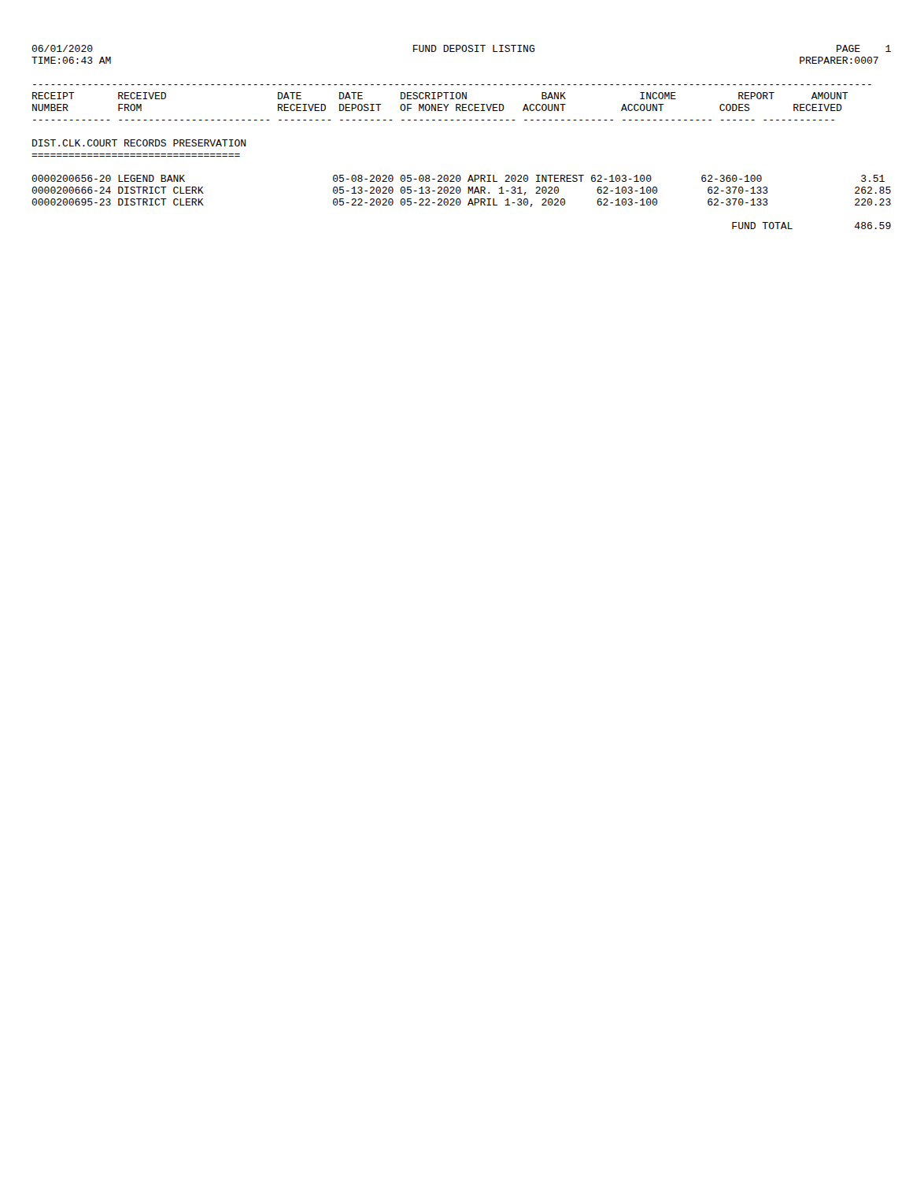06/01/2020 FUND DEPOSIT LISTING PAGE 1 TIME:06:43 AM PREPARER:0007 ----------------------------------------------------------------------------------------------------------------------------------------- RECEIPT RECEIVED DATE DATE DESCRIPTION BANK INCOME REPORT AMOUNT NUMBER FROM RECEIVED DEPOSIT OF MONEY RECEIVED ACCOUNT ACCOUNT CODES RECEIVED ------------- ------------------------- --------- --------- ------------------- --------------- --------------- ------ ------------ DIST.CLK.COURT RECORDS PRESERVATION ================================== 0000200656-20 LEGEND BANK 05-08-2020 05-08-2020 APRIL 2020 INTEREST 62-103-100 62-360-100 3.51 0000200666-24 DISTRICT CLERK 05-13-2020 05-13-2020 MAR. 1-31, 2020 62-103-100 62-370-133 262.85 0000200695-23 DISTRICT CLERK 05-22-2020 05-22-2020 APRIL 1-30, 2020 62-103-100 62-370-133 220.23 FUND TOTAL 486.59